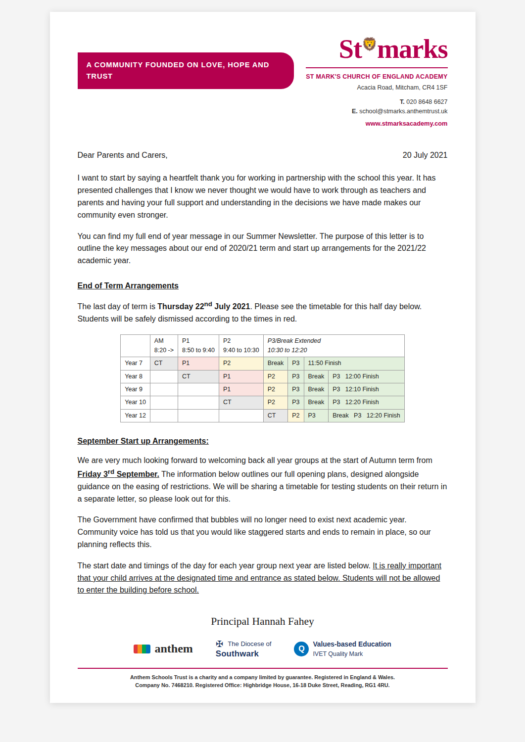A COMMUNITY FOUNDED ON LOVE, HOPE AND TRUST
St🦁marks
ST MARK'S CHURCH OF ENGLAND ACADEMY
Acacia Road, Mitcham, CR4 1SF
T. 020 8648 6627
E. school@stmarks.anthemtrust.uk
www.stmarksacademy.com
Dear Parents and Carers, 20 July 2021
I want to start by saying a heartfelt thank you for working in partnership with the school this year. It has presented challenges that I know we never thought we would have to work through as teachers and parents and having your full support and understanding in the decisions we have made makes our community even stronger.
You can find my full end of year message in our Summer Newsletter. The purpose of this letter is to outline the key messages about our end of 2020/21 term and start up arrangements for the 2021/22 academic year.
End of Term Arrangements
The last day of term is Thursday 22nd July 2021. Please see the timetable for this half day below. Students will be safely dismissed according to the times in red.
| | AM 8:20 -> | P1 8:50 to 9:40 | P2 9:40 to 10:30 | P3/Break Extended 10:30 to 12:20 |
| --- | --- | --- | --- | --- |
| Year 7 | CT | P1 | P2 | Break | P3 | 11:50 Finish |
| Year 8 | | CT | P1 | P2 | P3 | Break | P3 12:00 Finish |
| Year 9 | | | P1 | P2 | P3 | Break | P3 12:10 Finish |
| Year 10 | | | CT | P2 | P3 | Break | P3 12:20 Finish |
| Year 12 | | | | CT | P2 | P3 | Break P3 12:20 Finish |
September Start up Arrangements:
We are very much looking forward to welcoming back all year groups at the start of Autumn term from Friday 3rd September. The information below outlines our full opening plans, designed alongside guidance on the easing of restrictions. We will be sharing a timetable for testing students on their return in a separate letter, so please look out for this.
The Government have confirmed that bubbles will no longer need to exist next academic year. Community voice has told us that you would like staggered starts and ends to remain in place, so our planning reflects this.
The start date and timings of the day for each year group next year are listed below. It is really important that your child arrives at the designated time and entrance as stated below. Students will not be allowed to enter the building before school.
Principal Hannah Fahey
anthem
✠ The Diocese of
Southwark
Q
Values-based Education IVET Quality Mark
Anthem Schools Trust is a charity and a company limited by guarantee. Registered in England & Wales.
Company No. 7468210. Registered Office: Highbridge House, 16-18 Duke Street, Reading, RG1 4RU.